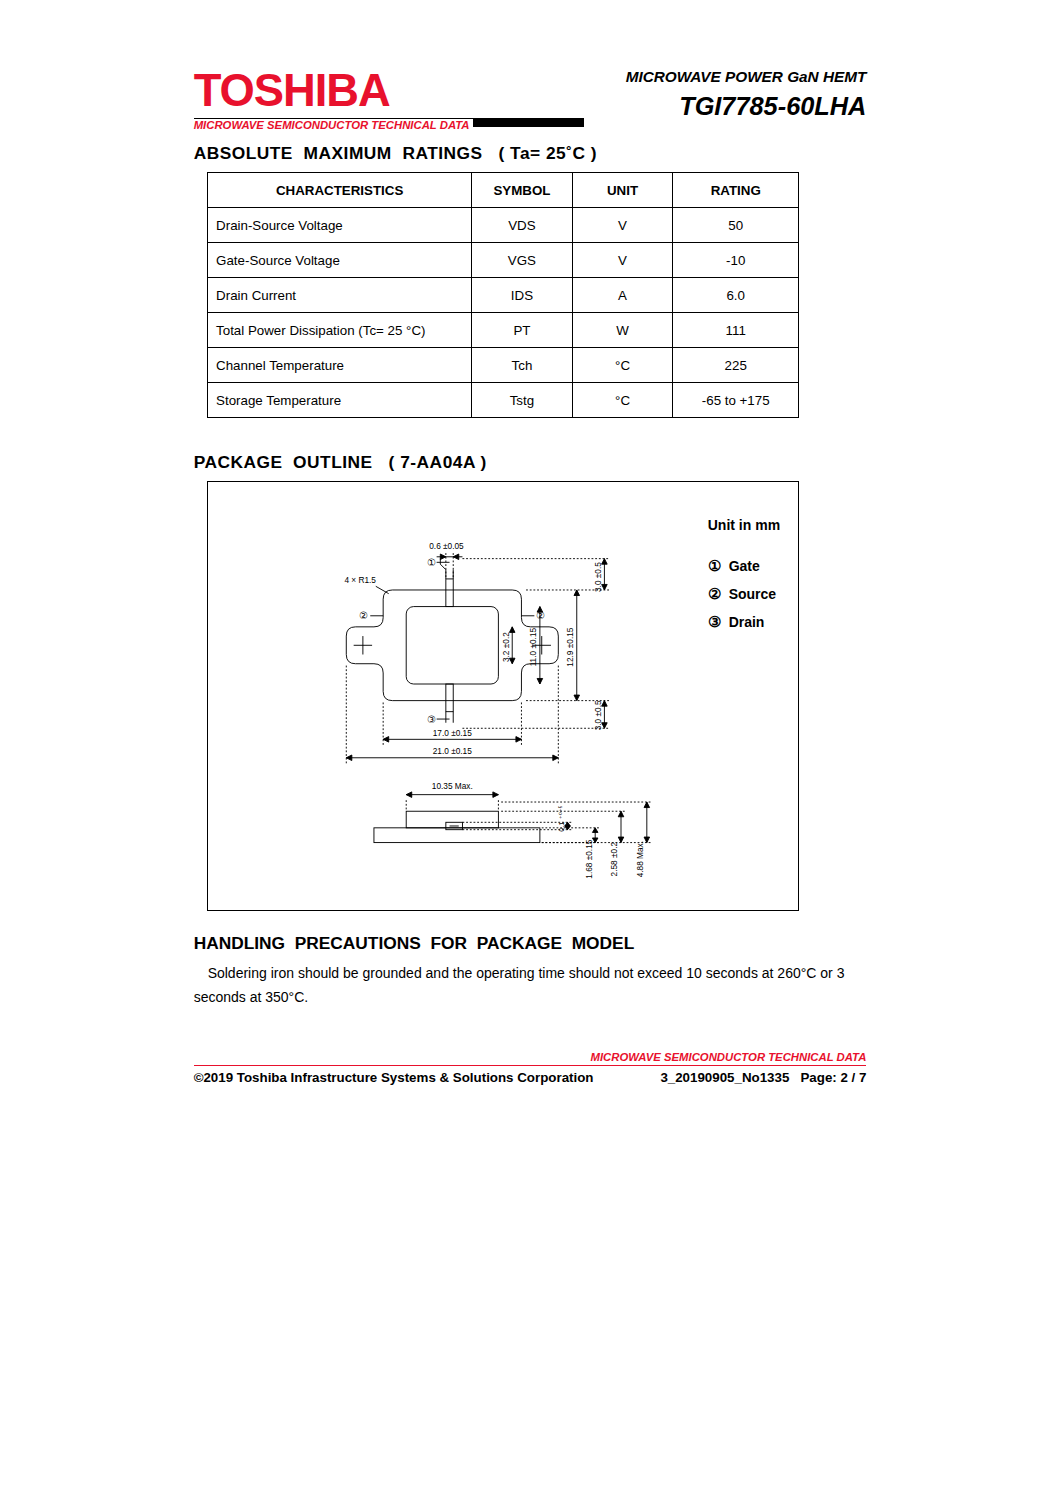TOSHIBA
MICROWAVE SEMICONDUCTOR TECHNICAL DATA
MICROWAVE POWER GaN HEMT
TGI7785-60LHA
ABSOLUTE MAXIMUM RATINGS ( Ta= 25˚C )
| CHARACTERISTICS | SYMBOL | UNIT | RATING |
| --- | --- | --- | --- |
| Drain-Source Voltage | VDS | V | 50 |
| Gate-Source Voltage | VGS | V | -10 |
| Drain Current | IDS | A | 6.0 |
| Total Power Dissipation (Tc= 25 °C) | PT | W | 111 |
| Channel Temperature | Tch | °C | 225 |
| Storage Temperature | Tstg | °C | -65 to +175 |
PACKAGE OUTLINE ( 7-AA04A )
Unit in mm
① Gate
② Source
③ Drain
0.6 ±0.05 4 × R1.5 ① ② ② ③ 3.0 ±0.5 3.2 ±0.2 11.0 ±0.15 12.9 ±0.15 3.0 ±0.5 17.0 ±0.15 21.0 ±0.15 10.35 Max. 0.1 ⁺⁰⁺⁵ 1.68 ±0.15 2.58 ±0.2 4.88 Max.
HANDLING PRECAUTIONS FOR PACKAGE MODEL
Soldering iron should be grounded and the operating time should not exceed 10 seconds at 260°C or 3 seconds at 350°C.
MICROWAVE SEMICONDUCTOR TECHNICAL DATA
©2019 Toshiba Infrastructure Systems & Solutions Corporation
3_20190905_No1335 Page: 2 / 7